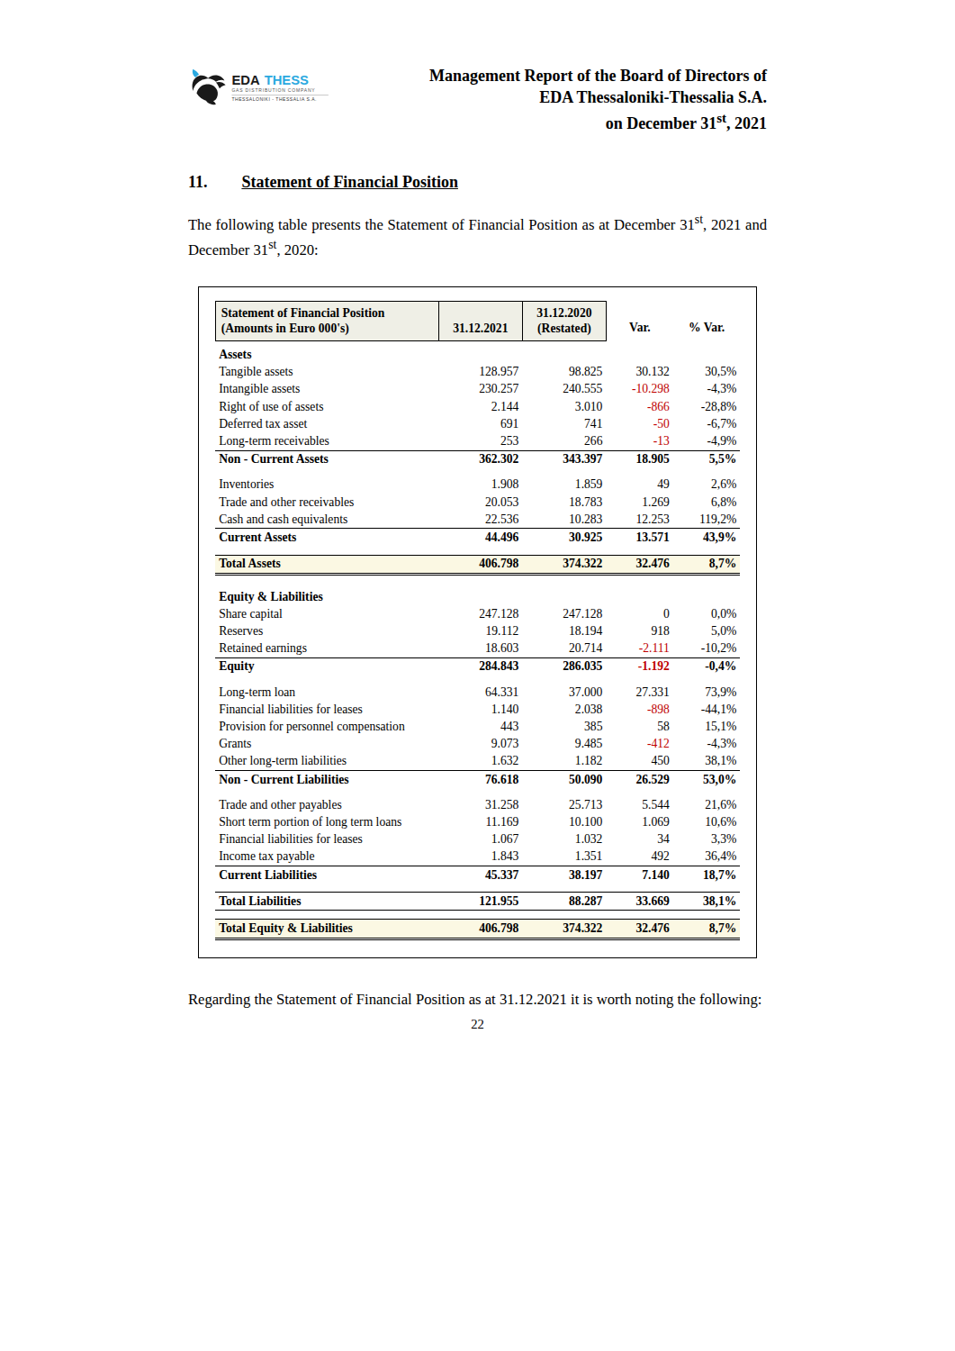EDA THESS GAS DISTRIBUTION COMPANY THESSALONIKI - THESSALIA S.A.
Management Report of the Board of Directors of
EDA Thessaloniki-Thessalia S.A.
on December 31st, 2021
11. Statement of Financial Position
The following table presents the Statement of Financial Position as at December 31st, 2021 and December 31st, 2020:
| Statement of Financial Position (Amounts in Euro 000's) | 31.12.2021 | 31.12.2020 (Restated) | Var. | % Var. |
| --- | --- | --- | --- | --- |
| Assets | | | | |
| Tangible assets | 128.957 | 98.825 | 30.132 | 30,5% |
| Intangible assets | 230.257 | 240.555 | -10.298 | -4,3% |
| Right of use of assets | 2.144 | 3.010 | -866 | -28,8% |
| Deferred tax asset | 691 | 741 | -50 | -6,7% |
| Long-term receivables | 253 | 266 | -13 | -4,9% |
| Non - Current Assets | 362.302 | 343.397 | 18.905 | 5,5% |
| Inventories | 1.908 | 1.859 | 49 | 2,6% |
| Trade and other receivables | 20.053 | 18.783 | 1.269 | 6,8% |
| Cash and cash equivalents | 22.536 | 10.283 | 12.253 | 119,2% |
| Current Assets | 44.496 | 30.925 | 13.571 | 43,9% |
| Total Assets | 406.798 | 374.322 | 32.476 | 8,7% |
| Equity & Liabilities | | | | |
| Share capital | 247.128 | 247.128 | 0 | 0,0% |
| Reserves | 19.112 | 18.194 | 918 | 5,0% |
| Retained earnings | 18.603 | 20.714 | -2.111 | -10,2% |
| Equity | 284.843 | 286.035 | -1.192 | -0,4% |
| Long-term loan | 64.331 | 37.000 | 27.331 | 73,9% |
| Financial liabilities for leases | 1.140 | 2.038 | -898 | -44,1% |
| Provision for personnel compensation | 443 | 385 | 58 | 15,1% |
| Grants | 9.073 | 9.485 | -412 | -4,3% |
| Other long-term liabilities | 1.632 | 1.182 | 450 | 38,1% |
| Non - Current Liabilities | 76.618 | 50.090 | 26.529 | 53,0% |
| Trade and other payables | 31.258 | 25.713 | 5.544 | 21,6% |
| Short term portion of long term loans | 11.169 | 10.100 | 1.069 | 10,6% |
| Financial liabilities for leases | 1.067 | 1.032 | 34 | 3,3% |
| Income tax payable | 1.843 | 1.351 | 492 | 36,4% |
| Current Liabilities | 45.337 | 38.197 | 7.140 | 18,7% |
| Total Liabilities | 121.955 | 88.287 | 33.669 | 38,1% |
| Total Equity & Liabilities | 406.798 | 374.322 | 32.476 | 8,7% |
Regarding the Statement of Financial Position as at 31.12.2021 it is worth noting the following:
22